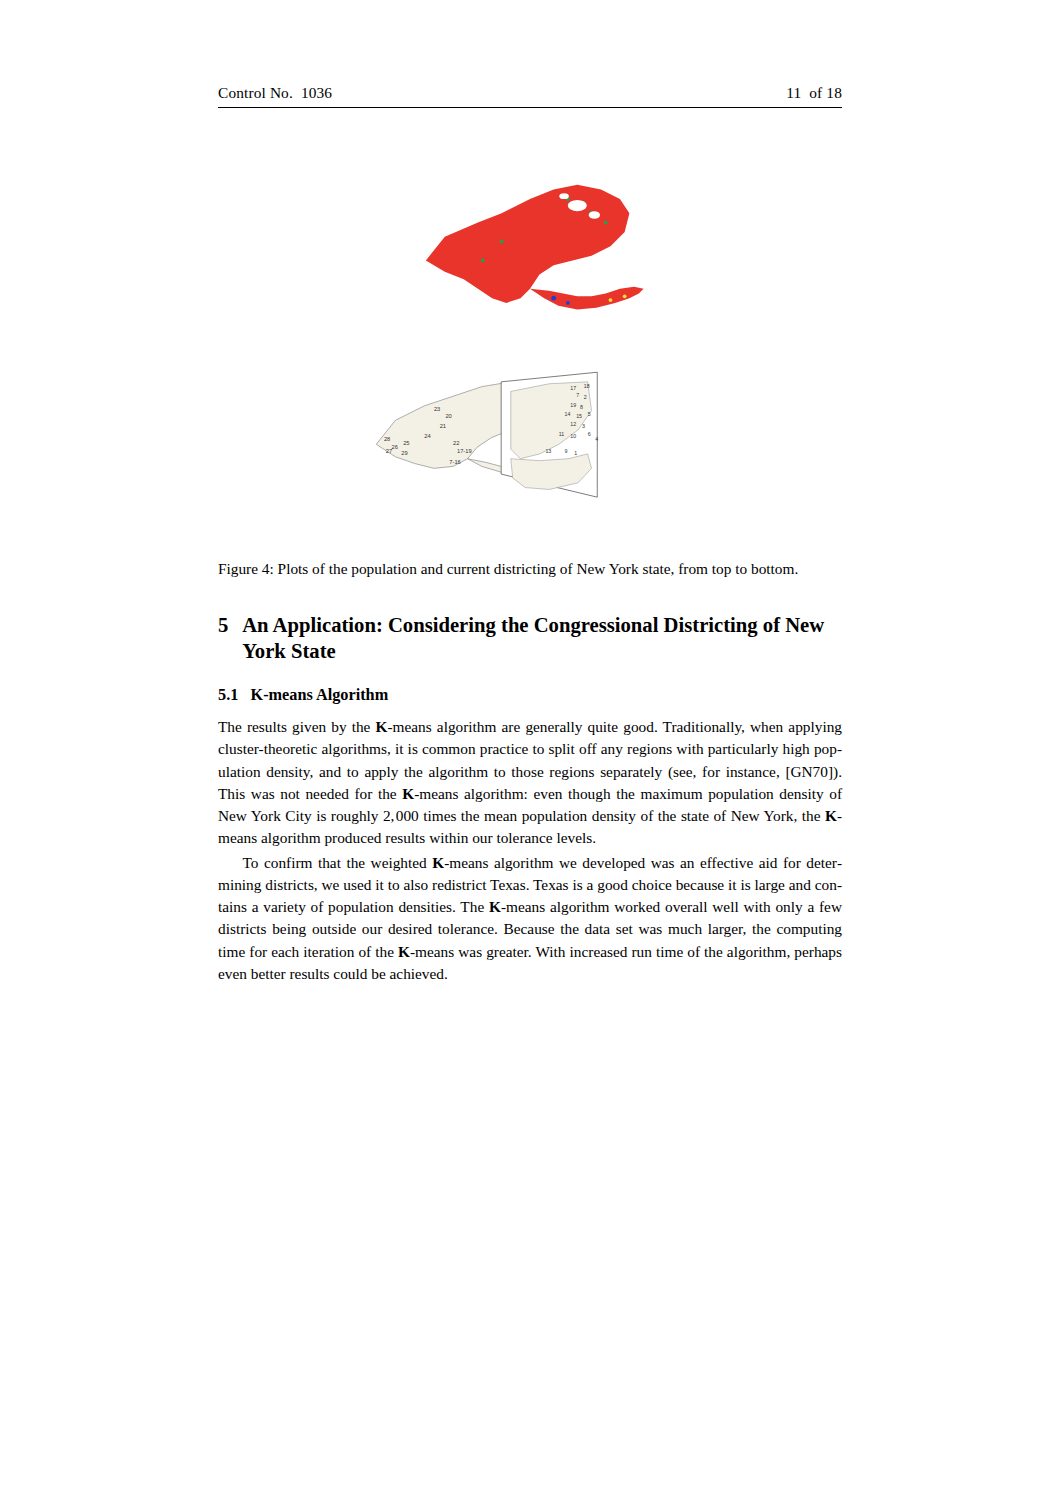Control No. 1036 11 of 18
Figure 4: Plots of the population and current districting of New York state, from top to bottom.
5 An Application: Considering the Congressional Districting of New York State
5.1 K-means Algorithm
The results given by the K-means algorithm are generally quite good. Traditionally, when applying cluster-theoretic algorithms, it is common practice to split off any regions with particularly high population density, and to apply the algorithm to those regions separately (see, for instance, [GN70]). This was not needed for the K-means algorithm: even though the maximum population density of New York City is roughly 2, 000 times the mean population density of the state of New York, the K-means algorithm produced results within our tolerance levels.
To confirm that the weighted K-means algorithm we developed was an effective aid for determining districts, we used it to also redistrict Texas. Texas is a good choice because it is large and contains a variety of population densities. The K-means algorithm worked overall well with only a few districts being outside our desired tolerance. Because the data set was much larger, the computing time for each iteration of the K-means was greater. With increased run time of the algorithm, perhaps even better results could be achieved.